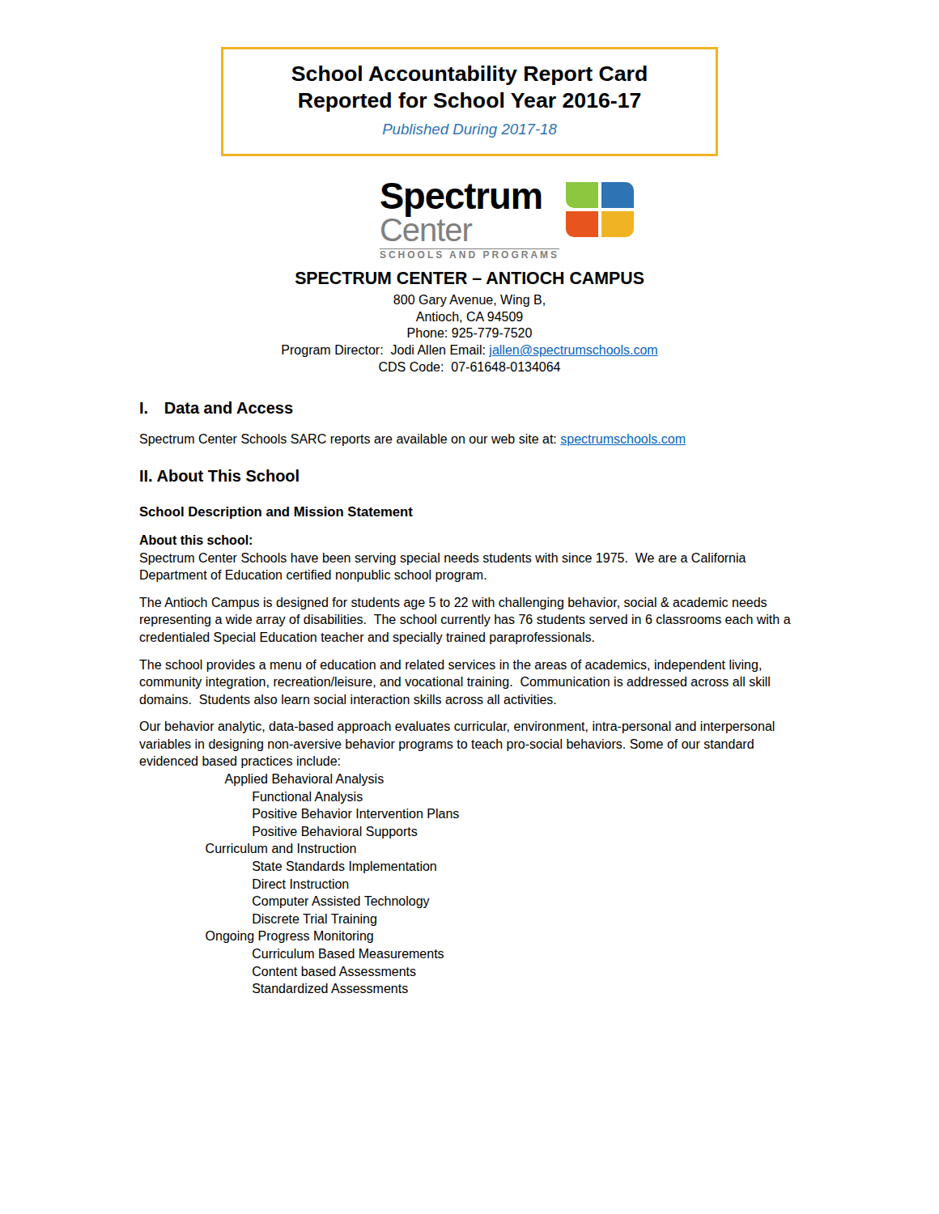School Accountability Report Card
Reported for School Year 2016-17
Published During 2017-18
Spectrum
Center
SCHOOLS AND PROGRAMS
SPECTRUM CENTER – ANTIOCH CAMPUS
800 Gary Avenue, Wing B,
Antioch, CA 94509
Phone: 925-779-7520
Program Director: Jodi Allen Email: jallen@spectrumschools.com
CDS Code: 07-61648-0134064
I. Data and Access
Spectrum Center Schools SARC reports are available on our web site at: spectrumschools.com
II. About This School
School Description and Mission Statement
About this school:
Spectrum Center Schools have been serving special needs students with since 1975. We are a California Department of Education certified nonpublic school program.
The Antioch Campus is designed for students age 5 to 22 with challenging behavior, social & academic needs representing a wide array of disabilities. The school currently has 76 students served in 6 classrooms each with a credentialed Special Education teacher and specially trained paraprofessionals.
The school provides a menu of education and related services in the areas of academics, independent living, community integration, recreation/leisure, and vocational training. Communication is addressed across all skill domains. Students also learn social interaction skills across all activities.
Our behavior analytic, data-based approach evaluates curricular, environment, intra-personal and interpersonal variables in designing non-aversive behavior programs to teach pro-social behaviors. Some of our standard evidenced based practices include:
Applied Behavioral Analysis
Functional Analysis
Positive Behavior Intervention Plans
Positive Behavioral Supports
Curriculum and Instruction
State Standards Implementation
Direct Instruction
Computer Assisted Technology
Discrete Trial Training
Ongoing Progress Monitoring
Curriculum Based Measurements
Content based Assessments
Standardized Assessments